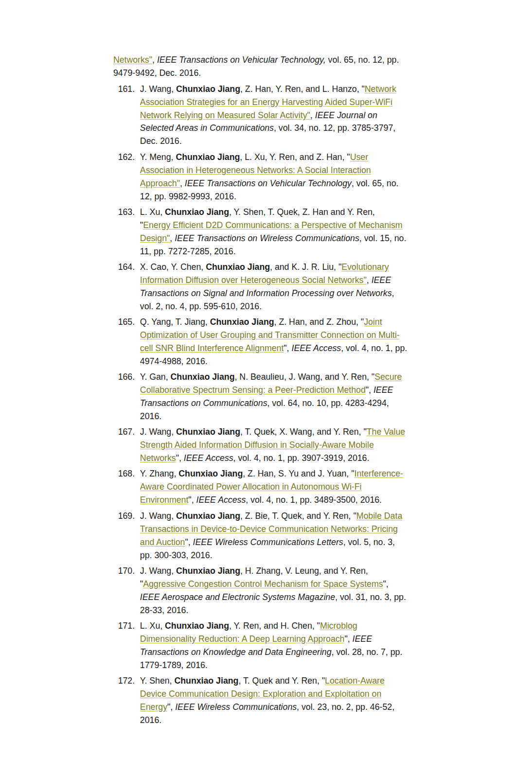Networks", IEEE Transactions on Vehicular Technology, vol. 65, no. 12, pp. 9479-9492, Dec. 2016.
161. J. Wang, Chunxiao Jiang, Z. Han, Y. Ren, and L. Hanzo, "Network Association Strategies for an Energy Harvesting Aided Super-WiFi Network Relying on Measured Solar Activity", IEEE Journal on Selected Areas in Communications, vol. 34, no. 12, pp. 3785-3797, Dec. 2016.
162. Y. Meng, Chunxiao Jiang, L. Xu, Y. Ren, and Z. Han, "User Association in Heterogeneous Networks: A Social Interaction Approach", IEEE Transactions on Vehicular Technology, vol. 65, no. 12, pp. 9982-9993, 2016.
163. L. Xu, Chunxiao Jiang, Y. Shen, T. Quek, Z. Han and Y. Ren, "Energy Efficient D2D Communications: a Perspective of Mechanism Design", IEEE Transactions on Wireless Communications, vol. 15, no. 11, pp. 7272-7285, 2016.
164. X. Cao, Y. Chen, Chunxiao Jiang, and K. J. R. Liu, "Evolutionary Information Diffusion over Heterogeneous Social Networks", IEEE Transactions on Signal and Information Processing over Networks, vol. 2, no. 4, pp. 595-610, 2016.
165. Q. Yang, T. Jiang, Chunxiao Jiang, Z. Han, and Z. Zhou, "Joint Optimization of User Grouping and Transmitter Connection on Multi-cell SNR Blind Interference Alignment", IEEE Access, vol. 4, no. 1, pp. 4974-4988, 2016.
166. Y. Gan, Chunxiao Jiang, N. Beaulieu, J. Wang, and Y. Ren, "Secure Collaborative Spectrum Sensing: a Peer-Prediction Method", IEEE Transactions on Communications, vol. 64, no. 10, pp. 4283-4294, 2016.
167. J. Wang, Chunxiao Jiang, T. Quek, X. Wang, and Y. Ren, "The Value Strength Aided Information Diffusion in Socially-Aware Mobile Networks", IEEE Access, vol. 4, no. 1, pp. 3907-3919, 2016.
168. Y. Zhang, Chunxiao Jiang, Z. Han, S. Yu and J. Yuan, "Interference-Aware Coordinated Power Allocation in Autonomous Wi-Fi Environment", IEEE Access, vol. 4, no. 1, pp. 3489-3500, 2016.
169. J. Wang, Chunxiao Jiang, Z. Bie, T. Quek, and Y. Ren, "Mobile Data Transactions in Device-to-Device Communication Networks: Pricing and Auction", IEEE Wireless Communications Letters, vol. 5, no. 3, pp. 300-303, 2016.
170. J. Wang, Chunxiao Jiang, H. Zhang, V. Leung, and Y. Ren, "Aggressive Congestion Control Mechanism for Space Systems", IEEE Aerospace and Electronic Systems Magazine, vol. 31, no. 3, pp. 28-33, 2016.
171. L. Xu, Chunxiao Jiang, Y. Ren, and H. Chen, "Microblog Dimensionality Reduction: A Deep Learning Approach", IEEE Transactions on Knowledge and Data Engineering, vol. 28, no. 7, pp. 1779-1789, 2016.
172. Y. Shen, Chunxiao Jiang, T. Quek and Y. Ren, "Location-Aware Device Communication Design: Exploration and Exploitation on Energy", IEEE Wireless Communications, vol. 23, no. 2, pp. 46-52, 2016.